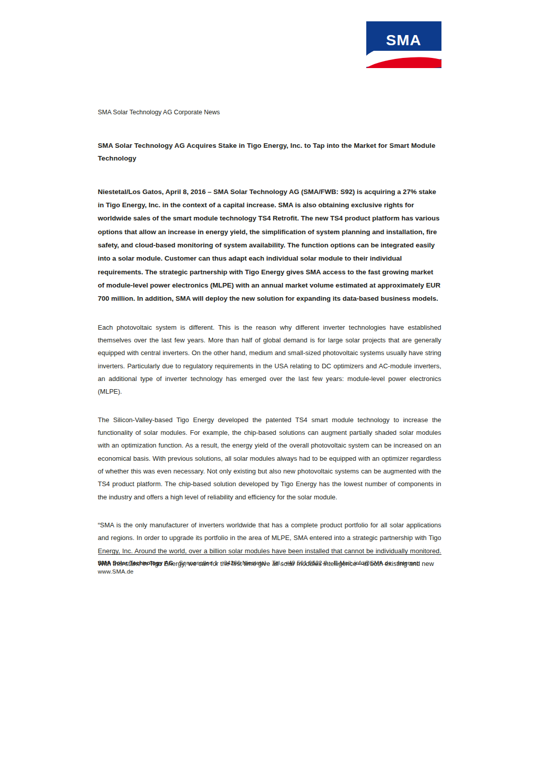SMA
SMA Solar Technology AG Corporate News
SMA Solar Technology AG Acquires Stake in Tigo Energy, Inc. to Tap into the Market for Smart Module Technology
Niestetal/Los Gatos, April 8, 2016 – SMA Solar Technology AG (SMA/FWB: S92) is acquiring a 27% stake in Tigo Energy, Inc. in the context of a capital increase. SMA is also obtaining exclusive rights for worldwide sales of the smart module technology TS4 Retrofit. The new TS4 product platform has various options that allow an increase in energy yield, the simplification of system planning and installation, fire safety, and cloud-based monitoring of system availability. The function options can be integrated easily into a solar module. Customer can thus adapt each individual solar module to their individual requirements. The strategic partnership with Tigo Energy gives SMA access to the fast growing market of module-level power electronics (MLPE) with an annual market volume estimated at approximately EUR 700 million. In addition, SMA will deploy the new solution for expanding its data-based business models.
Each photovoltaic system is different. This is the reason why different inverter technologies have established themselves over the last few years. More than half of global demand is for large solar projects that are generally equipped with central inverters. On the other hand, medium and small-sized photovoltaic systems usually have string inverters. Particularly due to regulatory requirements in the USA relating to DC optimizers and AC-module inverters, an additional type of inverter technology has emerged over the last few years: module-level power electronics (MLPE).
The Silicon-Valley-based Tigo Energy developed the patented TS4 smart module technology to increase the functionality of solar modules. For example, the chip-based solutions can augment partially shaded solar modules with an optimization function. As a result, the energy yield of the overall photovoltaic system can be increased on an economical basis. With previous solutions, all solar modules always had to be equipped with an optimizer regardless of whether this was even necessary. Not only existing but also new photovoltaic systems can be augmented with the TS4 product platform. The chip-based solution developed by Tigo Energy has the lowest number of components in the industry and offers a high level of reliability and efficiency for the solar module.
“SMA is the only manufacturer of inverters worldwide that has a complete product portfolio for all solar applications and regions. In order to upgrade its portfolio in the area of MLPE, SMA entered into a strategic partnership with Tigo Energy, Inc. Around the world, over a billion solar modules have been installed that cannot be individually monitored. With this stake in Tigo Energy, we can for the first time give all solar modules intelligence—in both existing and new
SMA Solar Technology AG Sonnenallee 1·34266 Niestetal·Tel.: +49 561 9522-0·E-Mail: info@SMA.de·Internet: www.SMA.de